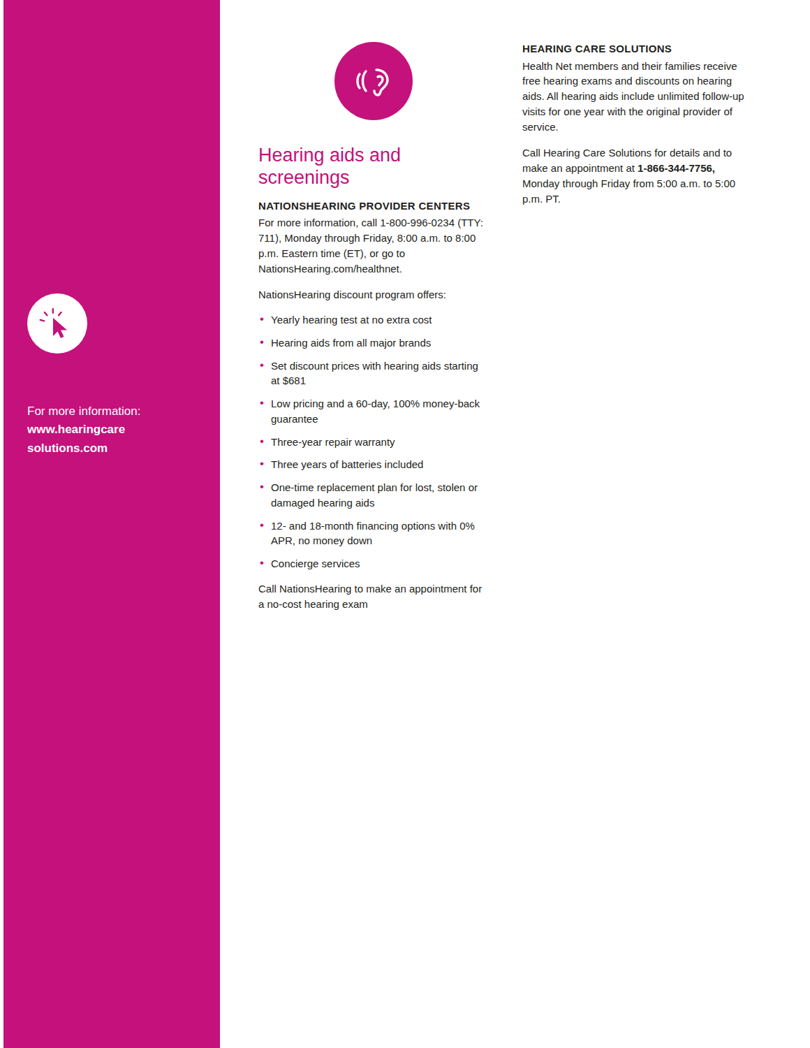For more information:
www.hearingcare
solutions.com
Hearing aids and screenings
NationsHearing Provider Centers
For more information, call 1-800-996-0234 (TTY: 711), Monday through Friday, 8:00 a.m. to 8:00 p.m. Eastern time (ET), or go to NationsHearing.com/healthnet.
NationsHearing discount program offers:
Yearly hearing test at no extra cost
Hearing aids from all major brands
Set discount prices with hearing aids starting at $681
Low pricing and a 60-day, 100% money-back guarantee
Three-year repair warranty
Three years of batteries included
One-time replacement plan for lost, stolen or damaged hearing aids
12- and 18-month financing options with 0% APR, no money down
Concierge services
Call NationsHearing to make an appointment for a no-cost hearing exam
Hearing Care Solutions
Health Net members and their families receive free hearing exams and discounts on hearing aids. All hearing aids include unlimited follow-up visits for one year with the original provider of service.
Call Hearing Care Solutions for details and to make an appointment at 1-866-344-7756, Monday through Friday from 5:00 a.m. to 5:00 p.m. PT.